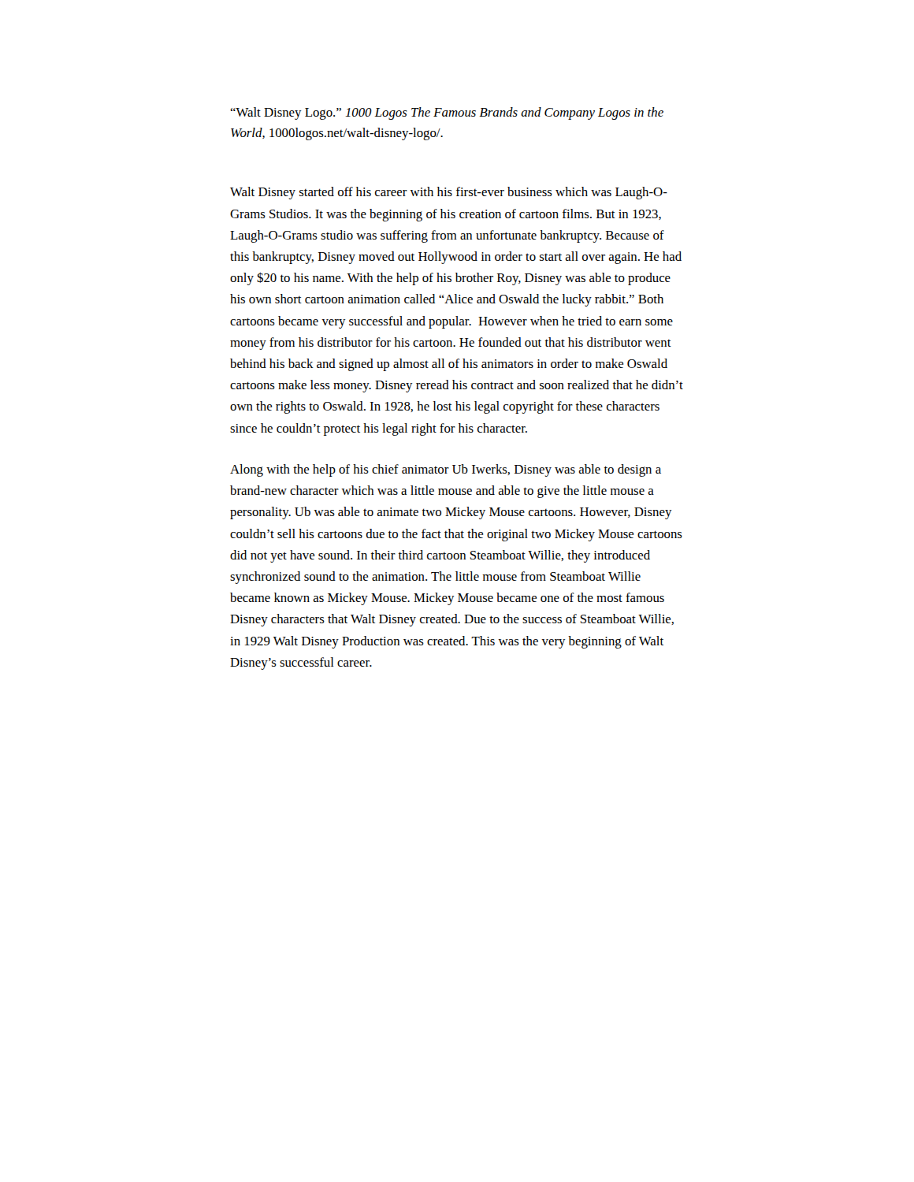“Walt Disney Logo.” 1000 Logos The Famous Brands and Company Logos in the World, 1000logos.net/walt-disney-logo/.
Walt Disney started off his career with his first-ever business which was Laugh-O-Grams Studios. It was the beginning of his creation of cartoon films. But in 1923, Laugh-O-Grams studio was suffering from an unfortunate bankruptcy. Because of this bankruptcy, Disney moved out Hollywood in order to start all over again. He had only $20 to his name. With the help of his brother Roy, Disney was able to produce his own short cartoon animation called “Alice and Oswald the lucky rabbit.” Both cartoons became very successful and popular. However when he tried to earn some money from his distributor for his cartoon. He founded out that his distributor went behind his back and signed up almost all of his animators in order to make Oswald cartoons make less money. Disney reread his contract and soon realized that he didn’t own the rights to Oswald. In 1928, he lost his legal copyright for these characters since he couldn’t protect his legal right for his character.
Along with the help of his chief animator Ub Iwerks, Disney was able to design a brand-new character which was a little mouse and able to give the little mouse a personality. Ub was able to animate two Mickey Mouse cartoons. However, Disney couldn’t sell his cartoons due to the fact that the original two Mickey Mouse cartoons did not yet have sound. In their third cartoon Steamboat Willie, they introduced synchronized sound to the animation. The little mouse from Steamboat Willie became known as Mickey Mouse. Mickey Mouse became one of the most famous Disney characters that Walt Disney created. Due to the success of Steamboat Willie, in 1929 Walt Disney Production was created. This was the very beginning of Walt Disney’s successful career.